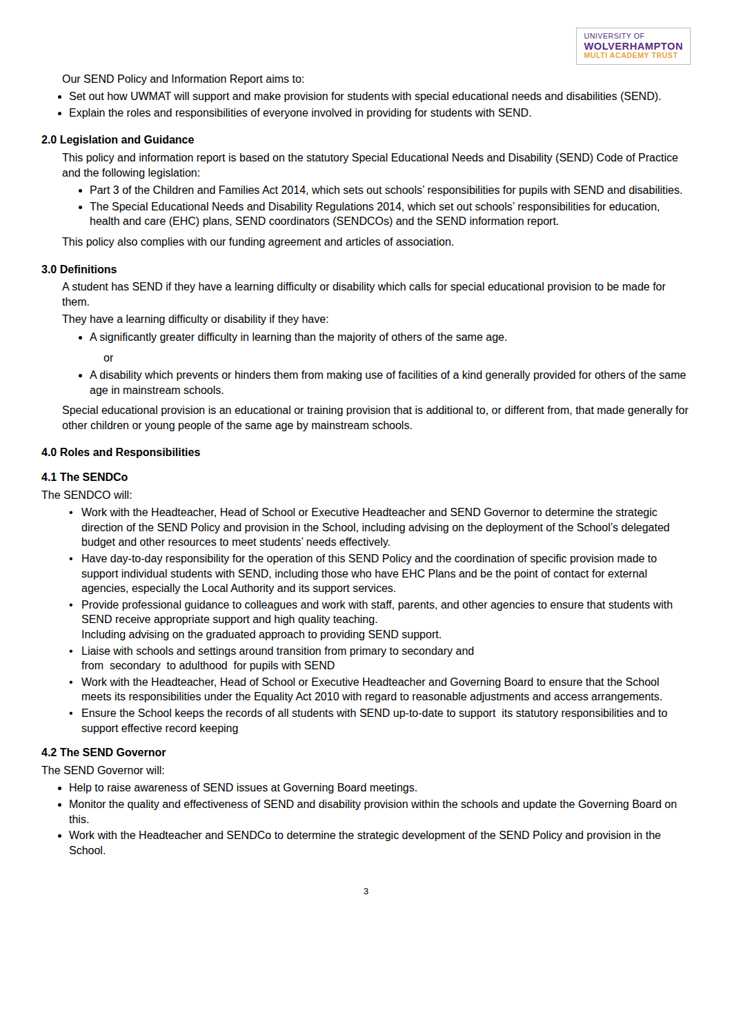UNIVERSITY OF
WOLVERHAMPTON
MULTI ACADEMY TRUST
Our SEND Policy and Information Report aims to:
Set out how UWMAT will support and make provision for students with special educational needs and disabilities (SEND).
Explain the roles and responsibilities of everyone involved in providing for students with SEND.
2.0 Legislation and Guidance
This policy and information report is based on the statutory Special Educational Needs and Disability (SEND) Code of Practice and the following legislation:
Part 3 of the Children and Families Act 2014, which sets out schools’ responsibilities for pupils with SEND and disabilities.
The Special Educational Needs and Disability Regulations 2014, which set out schools’ responsibilities for education, health and care (EHC) plans, SEND coordinators (SENDCOs) and the SEND information report.
This policy also complies with our funding agreement and articles of association.
3.0 Definitions
A student has SEND if they have a learning difficulty or disability which calls for special educational provision to be made for them.
They have a learning difficulty or disability if they have:
A significantly greater difficulty in learning than the majority of others of the same age.
or
A disability which prevents or hinders them from making use of facilities of a kind generally provided for others of the same age in mainstream schools.
Special educational provision is an educational or training provision that is additional to, or different from, that made generally for other children or young people of the same age by mainstream schools.
4.0 Roles and Responsibilities
4.1 The SENDCo
The SENDCO will:
Work with the Headteacher, Head of School or Executive Headteacher and SEND Governor to determine the strategic direction of the SEND Policy and provision in the School, including advising on the deployment of the School’s delegated budget and other resources to meet students’ needs effectively.
Have day-to-day responsibility for the operation of this SEND Policy and the coordination of specific provision made to support individual students with SEND, including those who have EHC Plans and be the point of contact for external agencies, especially the Local Authority and its support services.
Provide professional guidance to colleagues and work with staff, parents, and other agencies to ensure that students with SEND receive appropriate support and high quality teaching.
Including advising on the graduated approach to providing SEND support.
Liaise with schools and settings around transition from primary to secondary and
from secondary to adulthood for pupils with SEND
Work with the Headteacher, Head of School or Executive Headteacher and Governing Board to ensure that the School meets its responsibilities under the Equality Act 2010 with regard to reasonable adjustments and access arrangements.
Ensure the School keeps the records of all students with SEND up-to-date to support its statutory responsibilities and to support effective record keeping
4.2 The SEND Governor
The SEND Governor will:
Help to raise awareness of SEND issues at Governing Board meetings.
Monitor the quality and effectiveness of SEND and disability provision within the schools and update the Governing Board on this.
Work with the Headteacher and SENDCo to determine the strategic development of the SEND Policy and provision in the School.
3